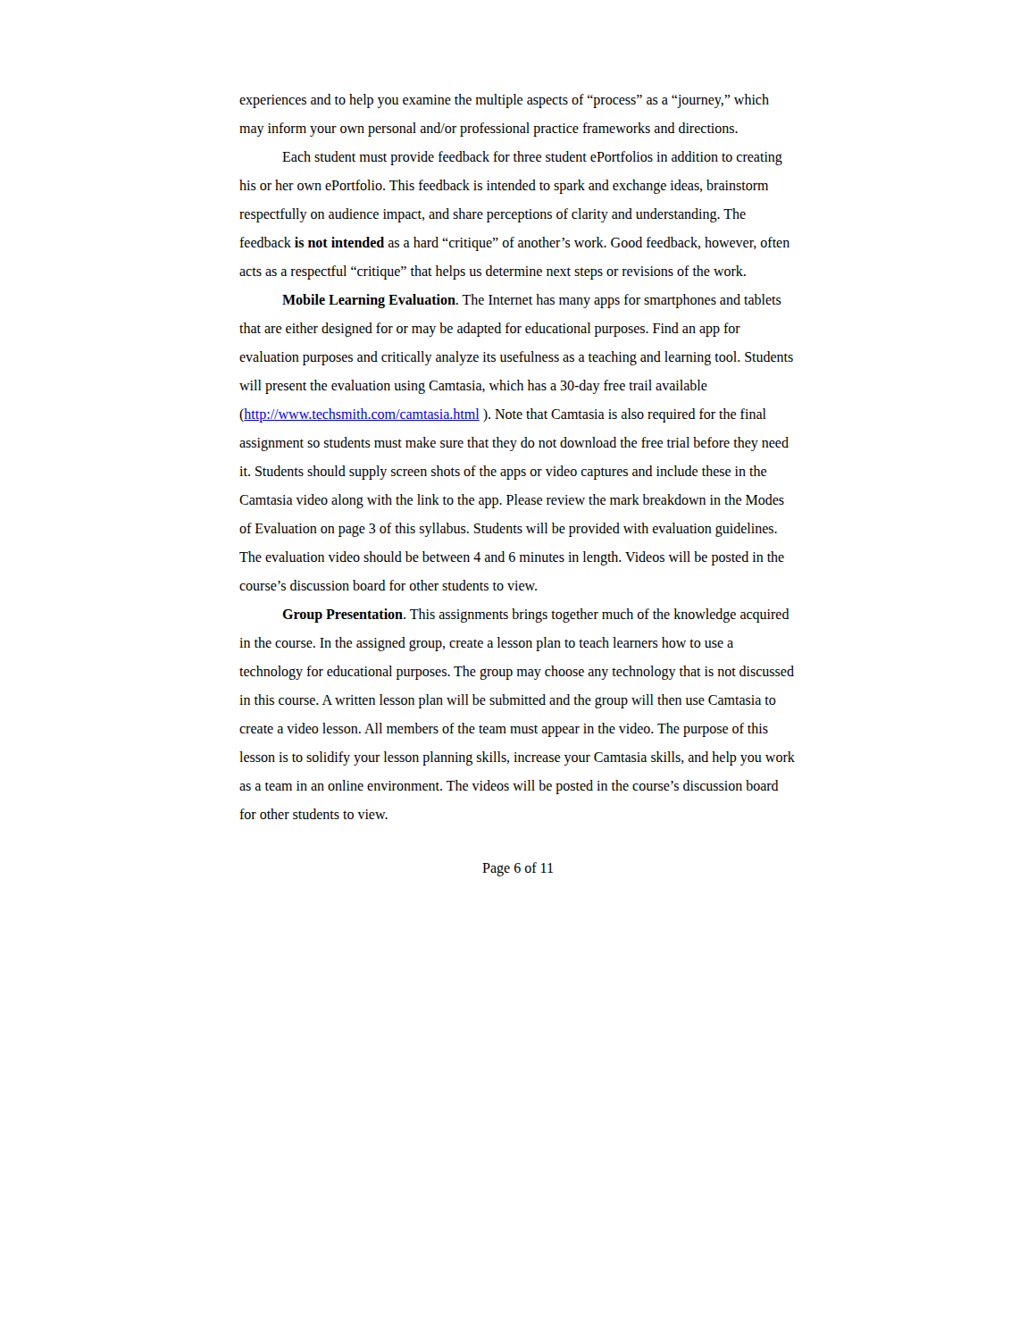experiences and to help you examine the multiple aspects of “process” as a “journey,” which may inform your own personal and/or professional practice frameworks and directions.
Each student must provide feedback for three student ePortfolios in addition to creating his or her own ePortfolio. This feedback is intended to spark and exchange ideas, brainstorm respectfully on audience impact, and share perceptions of clarity and understanding. The feedback is not intended as a hard “critique” of another’s work. Good feedback, however, often acts as a respectful “critique” that helps us determine next steps or revisions of the work.
Mobile Learning Evaluation. The Internet has many apps for smartphones and tablets that are either designed for or may be adapted for educational purposes. Find an app for evaluation purposes and critically analyze its usefulness as a teaching and learning tool. Students will present the evaluation using Camtasia, which has a 30-day free trail available (http://www.techsmith.com/camtasia.html ). Note that Camtasia is also required for the final assignment so students must make sure that they do not download the free trial before they need it. Students should supply screen shots of the apps or video captures and include these in the Camtasia video along with the link to the app. Please review the mark breakdown in the Modes of Evaluation on page 3 of this syllabus. Students will be provided with evaluation guidelines. The evaluation video should be between 4 and 6 minutes in length. Videos will be posted in the course’s discussion board for other students to view.
Group Presentation. This assignments brings together much of the knowledge acquired in the course. In the assigned group, create a lesson plan to teach learners how to use a technology for educational purposes. The group may choose any technology that is not discussed in this course. A written lesson plan will be submitted and the group will then use Camtasia to create a video lesson. All members of the team must appear in the video. The purpose of this lesson is to solidify your lesson planning skills, increase your Camtasia skills, and help you work as a team in an online environment. The videos will be posted in the course’s discussion board for other students to view.
Page 6 of 11